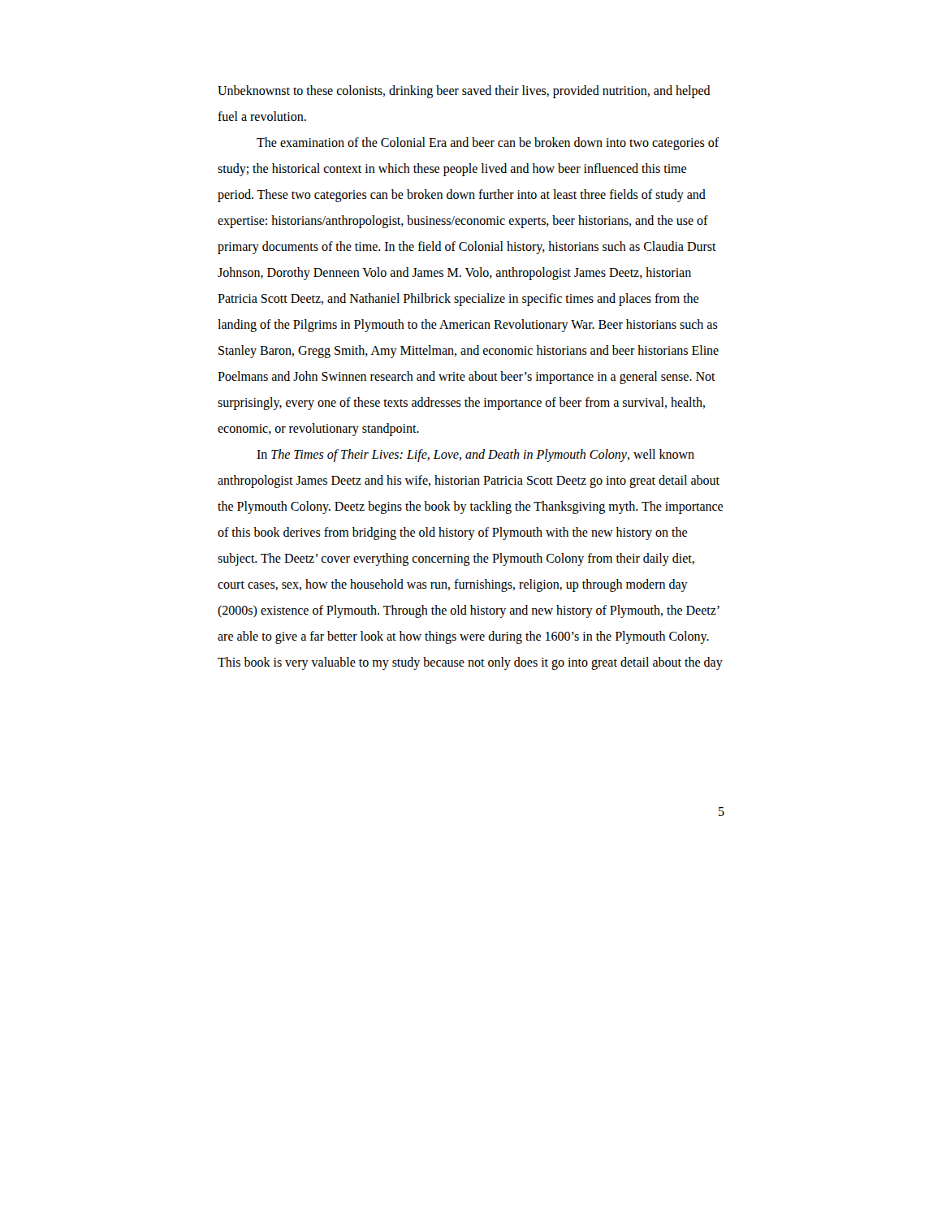Unbeknownst to these colonists, drinking beer saved their lives, provided nutrition, and helped fuel a revolution.
The examination of the Colonial Era and beer can be broken down into two categories of study; the historical context in which these people lived and how beer influenced this time period. These two categories can be broken down further into at least three fields of study and expertise: historians/anthropologist, business/economic experts, beer historians, and the use of primary documents of the time. In the field of Colonial history, historians such as Claudia Durst Johnson, Dorothy Denneen Volo and James M. Volo, anthropologist James Deetz, historian Patricia Scott Deetz, and Nathaniel Philbrick specialize in specific times and places from the landing of the Pilgrims in Plymouth to the American Revolutionary War. Beer historians such as Stanley Baron, Gregg Smith, Amy Mittelman, and economic historians and beer historians Eline Poelmans and John Swinnen research and write about beer’s importance in a general sense. Not surprisingly, every one of these texts addresses the importance of beer from a survival, health, economic, or revolutionary standpoint.
In The Times of Their Lives: Life, Love, and Death in Plymouth Colony, well known anthropologist James Deetz and his wife, historian Patricia Scott Deetz go into great detail about the Plymouth Colony. Deetz begins the book by tackling the Thanksgiving myth. The importance of this book derives from bridging the old history of Plymouth with the new history on the subject. The Deetz’ cover everything concerning the Plymouth Colony from their daily diet, court cases, sex, how the household was run, furnishings, religion, up through modern day (2000s) existence of Plymouth. Through the old history and new history of Plymouth, the Deetz’ are able to give a far better look at how things were during the 1600’s in the Plymouth Colony. This book is very valuable to my study because not only does it go into great detail about the day
5